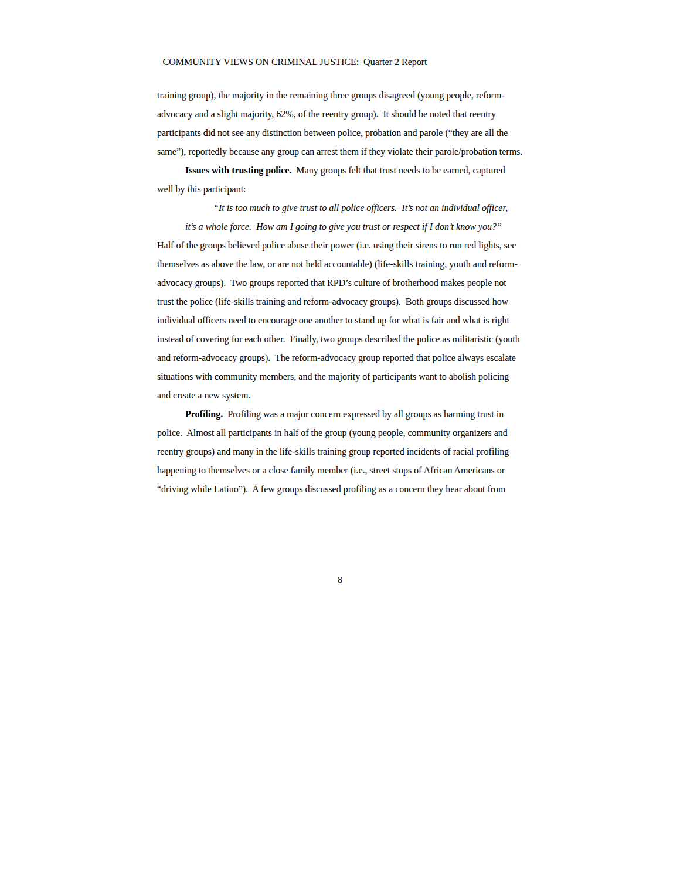COMMUNITY VIEWS ON CRIMINAL JUSTICE: Quarter 2 Report
training group), the majority in the remaining three groups disagreed (young people, reform-advocacy and a slight majority, 62%, of the reentry group). It should be noted that reentry participants did not see any distinction between police, probation and parole (“they are all the same”), reportedly because any group can arrest them if they violate their parole/probation terms.
Issues with trusting police. Many groups felt that trust needs to be earned, captured well by this participant:
“It is too much to give trust to all police officers. It’s not an individual officer,
it’s a whole force. How am I going to give you trust or respect if I don’t know you?”
Half of the groups believed police abuse their power (i.e. using their sirens to run red lights, see themselves as above the law, or are not held accountable) (life-skills training, youth and reform-advocacy groups). Two groups reported that RPD’s culture of brotherhood makes people not trust the police (life-skills training and reform-advocacy groups). Both groups discussed how individual officers need to encourage one another to stand up for what is fair and what is right instead of covering for each other. Finally, two groups described the police as militaristic (youth and reform-advocacy groups). The reform-advocacy group reported that police always escalate situations with community members, and the majority of participants want to abolish policing and create a new system.
Profiling. Profiling was a major concern expressed by all groups as harming trust in police. Almost all participants in half of the group (young people, community organizers and reentry groups) and many in the life-skills training group reported incidents of racial profiling happening to themselves or a close family member (i.e., street stops of African Americans or “driving while Latino”). A few groups discussed profiling as a concern they hear about from
8